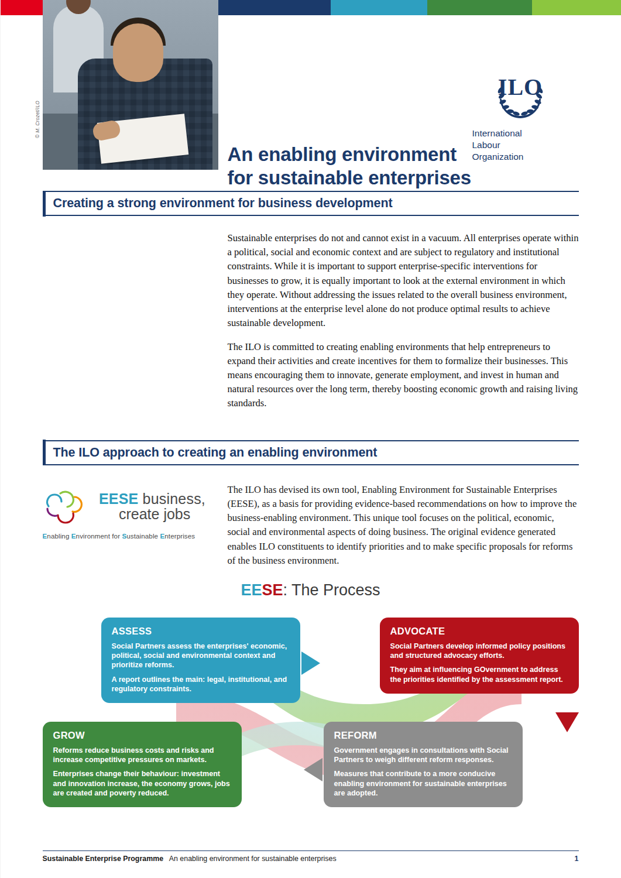© M. Crozet/ILO
An enabling environment
for sustainable enterprises
ILO
International
Labour
Organization
Creating a strong environment for business development
Sustainable enterprises do not and cannot exist in a vacuum. All enterprises operate within a political, social and economic context and are subject to regulatory and institutional constraints. While it is important to support enterprise-specific interventions for businesses to grow, it is equally important to look at the external environment in which they operate. Without addressing the issues related to the overall business environment, interventions at the enterprise level alone do not produce optimal results to achieve sustainable development.
The ILO is committed to creating enabling environments that help entrepreneurs to expand their activities and create incentives for them to formalize their businesses. This means encouraging them to innovate, generate employment, and invest in human and natural resources over the long term, thereby boosting economic growth and raising living standards.
The ILO approach to creating an enabling environment
EESE business,
create jobs
Enabling Environment for Sustainable Enterprises
The ILO has devised its own tool, Enabling Environment for Sustainable Enterprises (EESE), as a basis for providing evidence-based recommendations on how to improve the business-enabling environment. This unique tool focuses on the political, economic, social and environmental aspects of doing business. The original evidence generated enables ILO constituents to identify priorities and to make specific proposals for reforms of the business environment.
EE SE: The Process
ASSESS
Social Partners assess the enterprises' economic, political, social and environmental context and prioritize reforms.
A report outlines the main: legal, institutional, and regulatory constraints.
ADVOCATE
Social Partners develop informed policy positions and structured advocacy efforts.
They aim at influencing GOvernment to address the priorities identified by the assessment report.
GROW
Reforms reduce business costs and risks and increase competitive pressures on markets.
Enterprises change their behaviour: investment and innovation increase, the economy grows, jobs are created and poverty reduced.
REFORM
Government engages in consultations with Social Partners to weigh different reform responses.
Measures that contribute to a more conducive enabling environment for sustainable enterprises are adopted.
Sustainable Enterprise Programme An enabling environment for sustainable enterprises
1